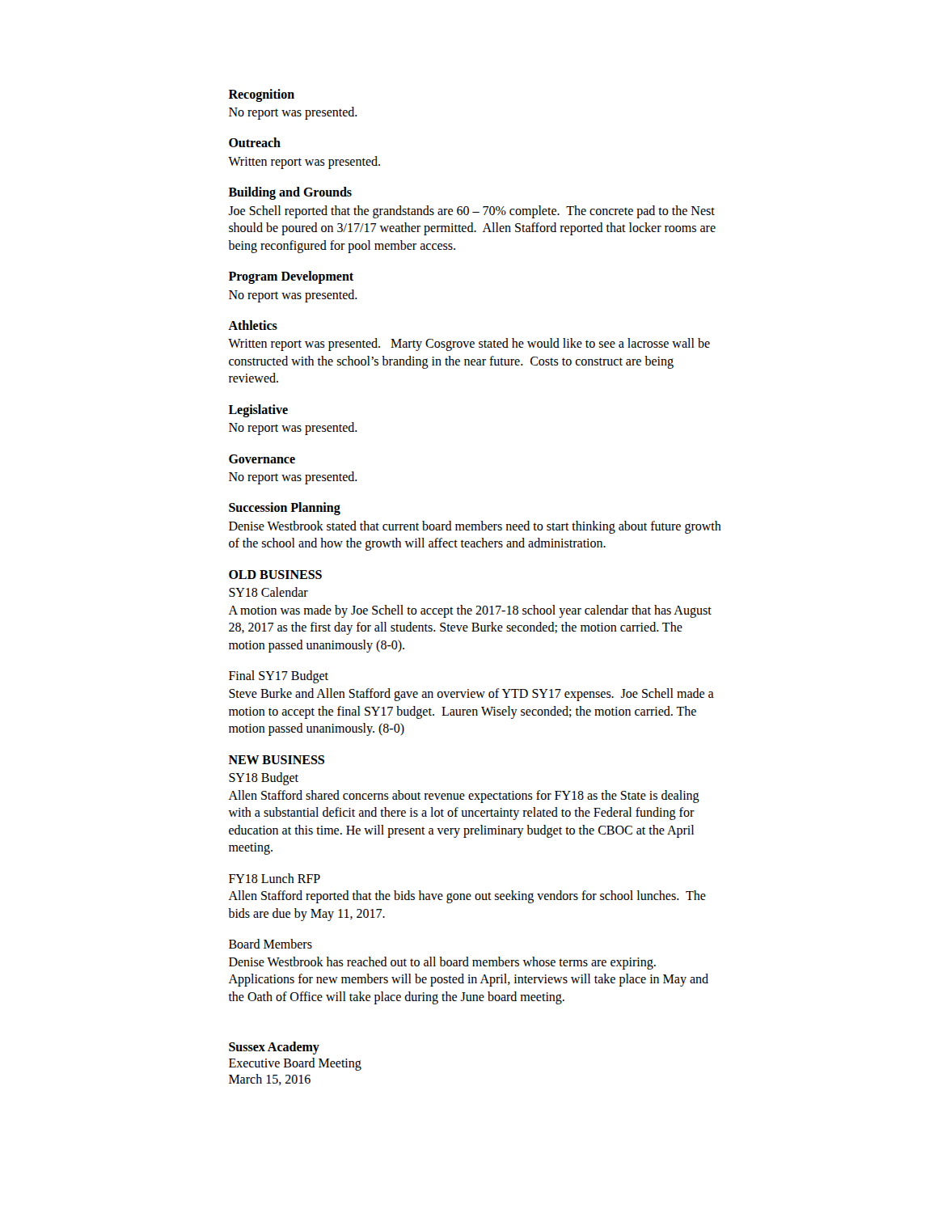Recognition
No report was presented.
Outreach
Written report was presented.
Building and Grounds
Joe Schell reported that the grandstands are 60 – 70% complete. The concrete pad to the Nest should be poured on 3/17/17 weather permitted. Allen Stafford reported that locker rooms are being reconfigured for pool member access.
Program Development
No report was presented.
Athletics
Written report was presented. Marty Cosgrove stated he would like to see a lacrosse wall be constructed with the school’s branding in the near future. Costs to construct are being reviewed.
Legislative
No report was presented.
Governance
No report was presented.
Succession Planning
Denise Westbrook stated that current board members need to start thinking about future growth of the school and how the growth will affect teachers and administration.
OLD BUSINESS
SY18 Calendar
A motion was made by Joe Schell to accept the 2017-18 school year calendar that has August 28, 2017 as the first day for all students. Steve Burke seconded; the motion carried. The motion passed unanimously (8-0).
Final SY17 Budget
Steve Burke and Allen Stafford gave an overview of YTD SY17 expenses. Joe Schell made a motion to accept the final SY17 budget. Lauren Wisely seconded; the motion carried. The motion passed unanimously. (8-0)
NEW BUSINESS
SY18 Budget
Allen Stafford shared concerns about revenue expectations for FY18 as the State is dealing with a substantial deficit and there is a lot of uncertainty related to the Federal funding for education at this time. He will present a very preliminary budget to the CBOC at the April meeting.
FY18 Lunch RFP
Allen Stafford reported that the bids have gone out seeking vendors for school lunches. The bids are due by May 11, 2017.
Board Members
Denise Westbrook has reached out to all board members whose terms are expiring. Applications for new members will be posted in April, interviews will take place in May and the Oath of Office will take place during the June board meeting.
Sussex Academy
Executive Board Meeting
March 15, 2016